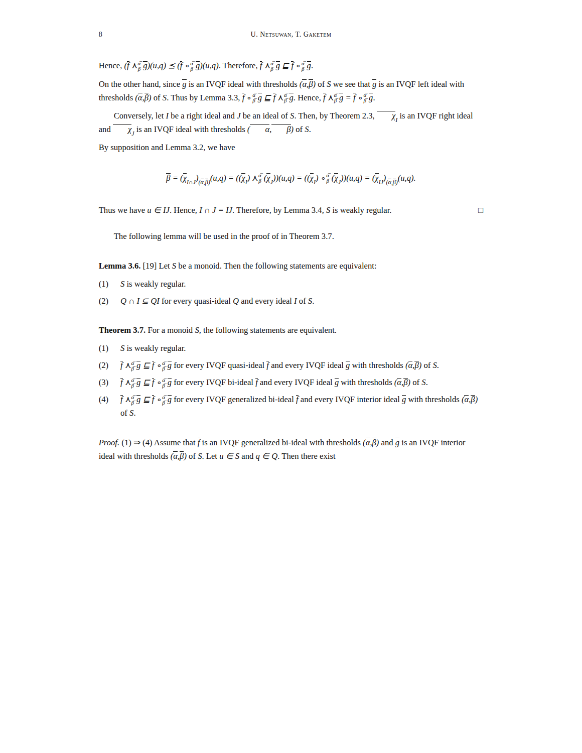8 U. Netsuwan, T. Gaketem 8
Hence, (f ⋏α̅β̅ g)(u,q) ⪯ (f ∘α̅β̅ g)(u,q). Therefore, f ⋏α̅β̅ g ⊑ f ∘α̅β̅ g.
On the other hand, since g is an IVQF ideal with thresholds (α,β) of S we see that g is an IVQF left ideal with thresholds (α,β) of S. Thus by Lemma 3.3, f ∘α̅β̅ g ⊑ f ⋏α̅β̅ g. Hence, f ⋏α̅β̅ g = f ∘α̅β̅ g.
Conversely, let I be a right ideal and J be an ideal of S. Then, by Theorem 2.3, χI is an IVQF right ideal and χJ is an IVQF ideal with thresholds (α,β) of S.
By supposition and Lemma 3.2, we have
β = (χI∩J)(α,β)(u,q) = ((χI) ⋏α̅β̅ (χJ))(u,q) = ((χI) ∘α̅β̅ (χJ))(u,q) = (χIJ)(α,β)(u,q).
Thus we have u ∈ IJ. Hence, I ∩ J = IJ. Therefore, by Lemma 3.4, S is weakly regular.
The following lemma will be used in the proof of in Theorem 3.7.
Lemma 3.6. [19] Let S be a monoid. Then the following statements are equivalent:
(1) S is weakly regular.
(2) Q ∩ I ⊆ QI for every quasi-ideal Q and every ideal I of S.
Theorem 3.7. For a monoid S, the following statements are equivalent.
(1) S is weakly regular.
(2) f ⋏α̅β̅ g ⊑ f ∘α̅β̅ g for every IVQF quasi-ideal f and every IVQF ideal g with thresholds (α,β) of S.
(3) f ⋏α̅β̅ g ⊑ f ∘α̅β̅ g for every IVQF bi-ideal f and every IVQF ideal g with thresholds (α,β) of S.
(4) f ⋏α̅β̅ g ⊑ f ∘α̅β̅ g for every IVQF generalized bi-ideal f and every IVQF interior ideal g with thresholds (α,β) of S.
Proof. (1) ⇒ (4) Assume that f is an IVQF generalized bi-ideal with thresholds (α,β) and g is an IVQF interior ideal with thresholds (α,β) of S. Let u ∈ S and q ∈ Q. Then there exist